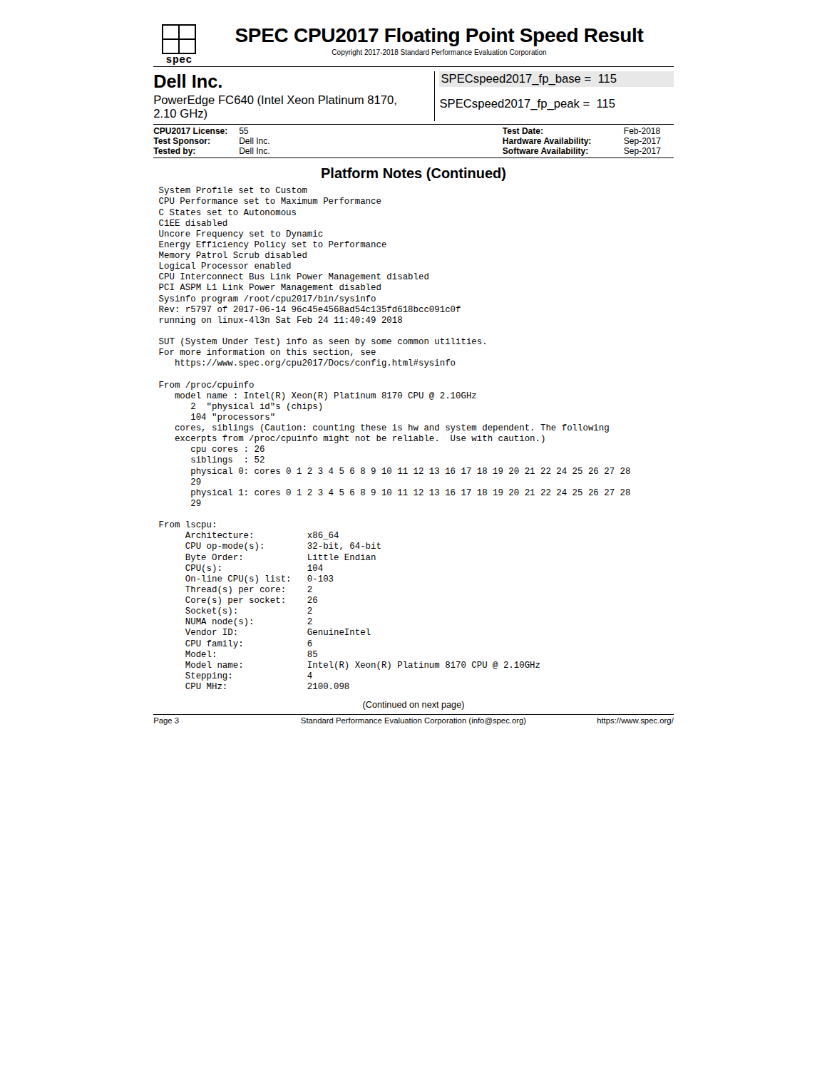spec
SPEC CPU2017 Floating Point Speed Result
Copyright 2017-2018 Standard Performance Evaluation Corporation
Dell Inc.
PowerEdge FC640 (Intel Xeon Platinum 8170,
2.10 GHz)
SPECspeed2017_fp_base = 115
SPECspeed2017_fp_peak = 115
CPU2017 License: 55
Test Sponsor: Dell Inc.
Tested by: Dell Inc.
Test Date: Feb-2018
Hardware Availability: Sep-2017
Software Availability: Sep-2017
Platform Notes (Continued)
 System Profile set to Custom
 CPU Performance set to Maximum Performance
 C States set to Autonomous
 C1EE disabled
 Uncore Frequency set to Dynamic
 Energy Efficiency Policy set to Performance
 Memory Patrol Scrub disabled
 Logical Processor enabled
 CPU Interconnect Bus Link Power Management disabled
 PCI ASPM L1 Link Power Management disabled
 Sysinfo program /root/cpu2017/bin/sysinfo
 Rev: r5797 of 2017-06-14 96c45e4568ad54c135fd618bcc091c0f
 running on linux-4l3n Sat Feb 24 11:40:49 2018

 SUT (System Under Test) info as seen by some common utilities.
 For more information on this section, see
    https://www.spec.org/cpu2017/Docs/config.html#sysinfo

 From /proc/cpuinfo
    model name : Intel(R) Xeon(R) Platinum 8170 CPU @ 2.10GHz
       2  "physical id"s (chips)
       104 "processors"
    cores, siblings (Caution: counting these is hw and system dependent. The following
    excerpts from /proc/cpuinfo might not be reliable.  Use with caution.)
       cpu cores : 26
       siblings  : 52
       physical 0: cores 0 1 2 3 4 5 6 8 9 10 11 12 13 16 17 18 19 20 21 22 24 25 26 27 28
       29
       physical 1: cores 0 1 2 3 4 5 6 8 9 10 11 12 13 16 17 18 19 20 21 22 24 25 26 27 28
       29

 From lscpu:
      Architecture:          x86_64
      CPU op-mode(s):        32-bit, 64-bit
      Byte Order:            Little Endian
      CPU(s):                104
      On-line CPU(s) list:   0-103
      Thread(s) per core:    2
      Core(s) per socket:    26
      Socket(s):             2
      NUMA node(s):          2
      Vendor ID:             GenuineIntel
      CPU family:            6
      Model:                 85
      Model name:            Intel(R) Xeon(R) Platinum 8170 CPU @ 2.10GHz
      Stepping:              4
      CPU MHz:               2100.098
(Continued on next page)
Page 3
Standard Performance Evaluation Corporation (info@spec.org)
https://www.spec.org/